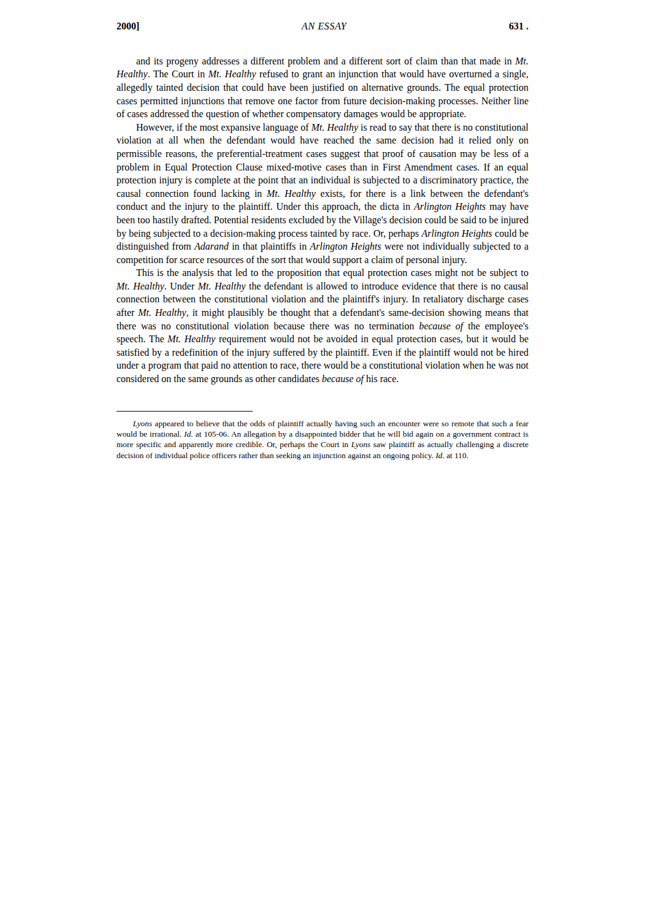2000] AN ESSAY 631 .
and its progeny addresses a different problem and a different sort of claim than that made in Mt. Healthy. The Court in Mt. Healthy refused to grant an injunction that would have overturned a single, allegedly tainted decision that could have been justified on alternative grounds. The equal protection cases permitted injunctions that remove one factor from future decision-making processes. Neither line of cases addressed the question of whether compensatory damages would be appropriate.
However, if the most expansive language of Mt. Healthy is read to say that there is no constitutional violation at all when the defendant would have reached the same decision had it relied only on permissible reasons, the preferential-treatment cases suggest that proof of causation may be less of a problem in Equal Protection Clause mixed-motive cases than in First Amendment cases. If an equal protection injury is complete at the point that an individual is subjected to a discriminatory practice, the causal connection found lacking in Mt. Healthy exists, for there is a link between the defendant's conduct and the injury to the plaintiff. Under this approach, the dicta in Arlington Heights may have been too hastily drafted. Potential residents excluded by the Village's decision could be said to be injured by being subjected to a decision-making process tainted by race. Or, perhaps Arlington Heights could be distinguished from Adarand in that plaintiffs in Arlington Heights were not individually subjected to a competition for scarce resources of the sort that would support a claim of personal injury.
This is the analysis that led to the proposition that equal protection cases might not be subject to Mt. Healthy. Under Mt. Healthy the defendant is allowed to introduce evidence that there is no causal connection between the constitutional violation and the plaintiff's injury. In retaliatory discharge cases after Mt. Healthy, it might plausibly be thought that a defendant's same-decision showing means that there was no constitutional violation because there was no termination because of the employee's speech. The Mt. Healthy requirement would not be avoided in equal protection cases, but it would be satisfied by a redefinition of the injury suffered by the plaintiff. Even if the plaintiff would not be hired under a program that paid no attention to race, there would be a constitutional violation when he was not considered on the same grounds as other candidates because of his race.
Lyons appeared to believe that the odds of plaintiff actually having such an encounter were so remote that such a fear would be irrational. Id. at 105-06. An allegation by a disappointed bidder that he will bid again on a government contract is more specific and apparently more credible. Or, perhaps the Court in Lyons saw plaintiff as actually challenging a discrete decision of individual police officers rather than seeking an injunction against an ongoing policy. Id. at 110.